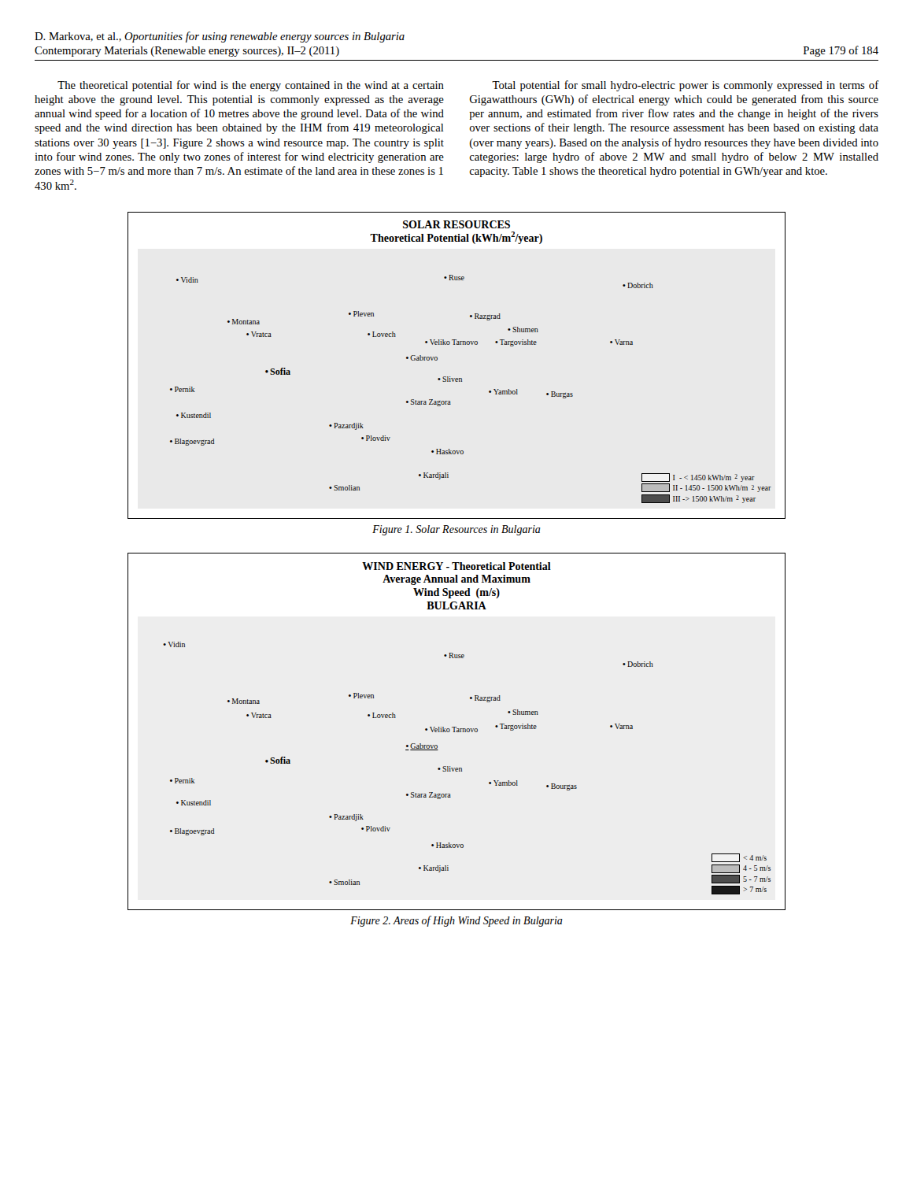D. Markova, et al., Oportunities for using renewable energy sources in Bulgaria
Contemporary Materials (Renewable energy sources), II–2 (2011)
Page 179 of 184
The theoretical potential for wind is the energy contained in the wind at a certain height above the ground level. This potential is commonly expressed as the average annual wind speed for a location of 10 metres above the ground level. Data of the wind speed and the wind direction has been obtained by the IHM from 419 meteorological stations over 30 years [1−3]. Figure 2 shows a wind resource map. The country is split into four wind zones. The only two zones of interest for wind electricity generation are zones with 5−7 m/s and more than 7 m/s. An estimate of the land area in these zones is 1 430 km2.
Total potential for small hydro-electric power is commonly expressed in terms of Gigawatthours (GWh) of electrical energy which could be generated from this source per annum, and estimated from river flow rates and the change in height of the rivers over sections of their length. The resource assessment has been based on existing data (over many years). Based on the analysis of hydro resources they have been divided into categories: large hydro of above 2 MW and small hydro of below 2 MW installed capacity. Table 1 shows the theoretical hydro potential in GWh/year and ktoe.
SOLAR RESOURCES
Theoretical Potential (kWh/m2/year)
Vidin Ruse Dobrich Montana Vratca Pleven Lovech Razgrad Shumen Targovishte Varna Veliko Tarnovo Gabrovo Sofia Pernik Kustendil Blagoevgrad Sliven Yambol Burgas Stara Zagora Pazardjik Plovdiv Haskovo Kardjali Smolian
I - < 1450 kWh/m2 year
II - 1450 - 1500 kWh/m2 year
III -> 1500 kWh/m2 year
Figure 1. Solar Resources in Bulgaria
WIND ENERGY - Theoretical Potential
Average Annual and Maximum
Wind Speed (m/s)
BULGARIA
Vidin Ruse Dobrich Montana Vratca Pleven Lovech Razgrad Shumen Targovishte Varna Veliko Tarnovo Gabrovo Sofia Pernik Kustendil Blagoevgrad Sliven Yambol Bourgas Stara Zagora Pazardjik Plovdiv Haskovo Kardjali Smolian
< 4 m/s
4 - 5 m/s
5 - 7 m/s
> 7 m/s
Figure 2. Areas of High Wind Speed in Bulgaria